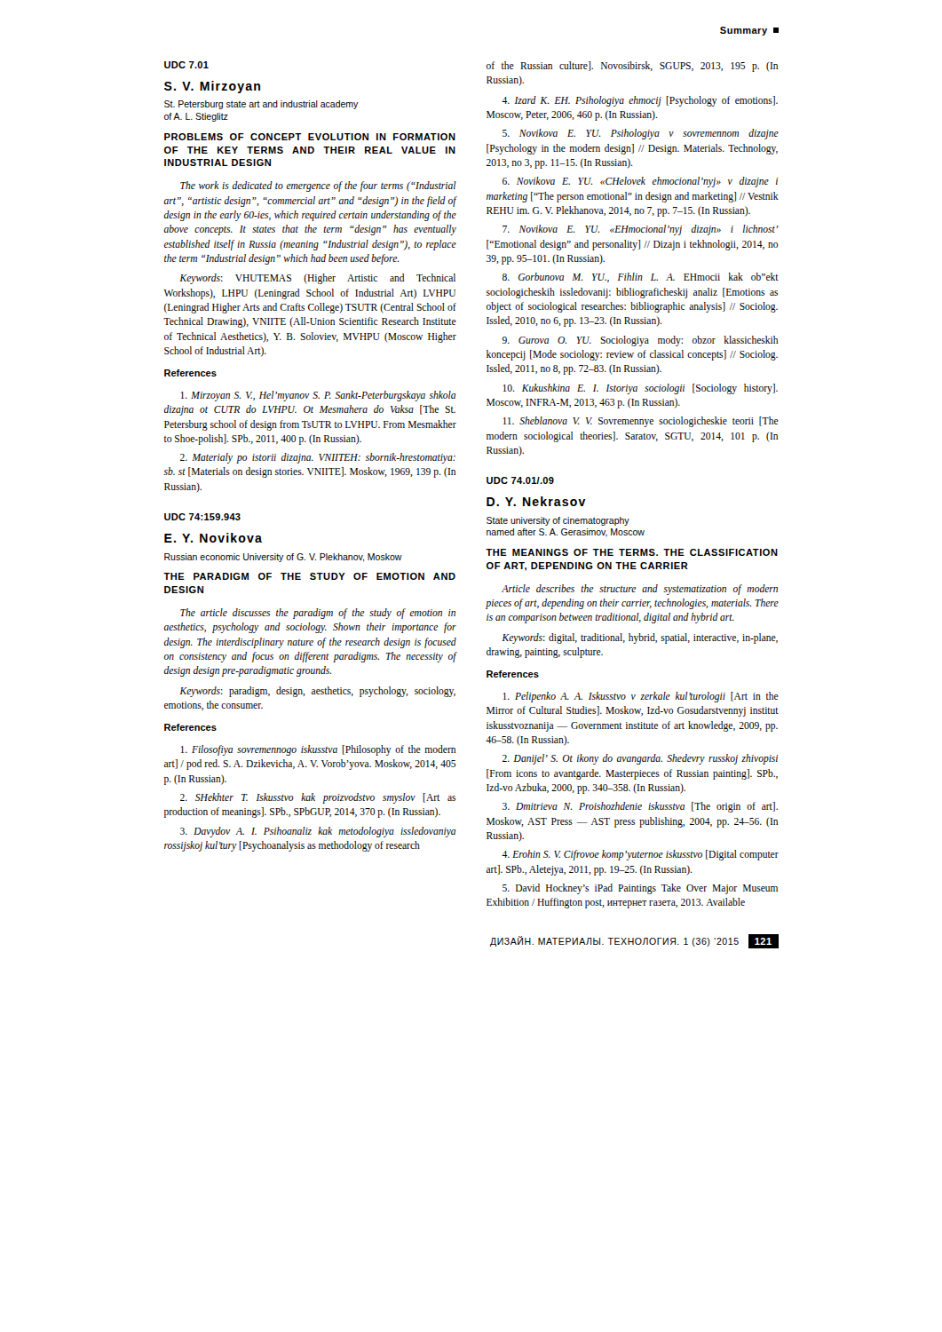Summary
UDC 7.01
S. V. Mirzoyan
St. Petersburg state art and industrial academy
of A. L. Stieglitz
Problems of concept evolution in formation of the key terms and their real value in industrial design
The work is dedicated to emergence of the four terms (“Industrial art”, “artistic design”, “commercial art” and “design”) in the field of design in the early 60-ies, which required certain understanding of the above concepts. It states that the term “design” has eventually established itself in Russia (meaning “Industrial design”), to replace the term “Industrial design” which had been used before.
Keywords: VHUTEMAS (Higher Artistic and Technical Workshops), LHPU (Leningrad School of Industrial Art) LVHPU (Leningrad Higher Arts and Crafts College) TSUTR (Central School of Technical Drawing), VNIITE (All-Union Scientific Research Institute of Technical Aesthetics), Y. B. Soloviev, MVHPU (Moscow Higher School of Industrial Art).
References
1. Mirzoyan S. V., Hel’myanov S. P. Sankt-Peterburgskaya shkola dizajna ot CUTR do LVHPU. Ot Mesmahera do Vaksa [The St. Petersburg school of design from TsUTR to LVHPU. From Mesmakher to Shoe-polish]. SPb., 2011, 400 p. (In Russian).
2. Materialy po istorii dizajna. VNIITEH: sbornik-hrestomatiya: sb. st [Materials on design stories. VNIITE]. Moskow, 1969, 139 p. (In Russian).
UDC 74:159.943
E. Y. Novikova
Russian economic University of G. V. Plekhanov, Moskow
The paradigm of the study of emotion and design
The article discusses the paradigm of the study of emotion in aesthetics, psychology and sociology. Shown their importance for design. The interdisciplinary nature of the research design is focused on consistency and focus on different paradigms. The necessity of design design pre-paradigmatic grounds.
Keywords: paradigm, design, aesthetics, psychology, sociology, emotions, the consumer.
References
1. Filosofiya sovremennogo iskusstva [Philosophy of the modern art] / pod red. S. A. Dzikevicha, A. V. Vorob’yova. Moskow, 2014, 405 p. (In Russian).
2. SHekhter T. Iskusstvo kak proizvodstvo smyslov [Art as production of meanings]. SPb., SPbGUP, 2014, 370 p. (In Russian).
3. Davydov A. I. Psihoanaliz kak metodologiya issledovaniya rossijskoj kul’tury [Psychoanalysis as methodology of research
of the Russian culture]. Novosibirsk, SGUPS, 2013, 195 p. (In Russian).
4. Izard K. EH. Psihologiya ehmocij [Psychology of emotions]. Moscow, Peter, 2006, 460 p. (In Russian).
5. Novikova E. YU. Psihologiya v sovremennom dizajne [Psychology in the modern design] // Design. Materials. Technology, 2013, no 3, pp. 11–15. (In Russian).
6. Novikova E. YU. «CHelovek ehmocional’nyj» v dizajne i marketing [“The person emotional” in design and marketing] // Vestnik REHU im. G. V. Plekhanova, 2014, no 7, pp. 7–15. (In Russian).
7. Novikova E. YU. «EHmocional’nyj dizajn» i lichnost’ [“Emotional design” and personality] // Dizajn i tekhnologii, 2014, no 39, pp. 95–101. (In Russian).
8. Gorbunova M. YU., Fihlin L. A. EHmocii kak ob”ekt sociologicheskih issledovanij: bibliograficheskij analiz [Emotions as object of sociological researches: bibliographic analysis] // Sociolog. Issled, 2010, no 6, pp. 13–23. (In Russian).
9. Gurova O. YU. Sociologiya mody: obzor klassicheskih koncepcij [Mode sociology: review of classical concepts] // Sociolog. Issled, 2011, no 8, pp. 72–83. (In Russian).
10. Kukushkina E. I. Istoriya sociologii [Sociology history]. Moscow, INFRA-M, 2013, 463 p. (In Russian).
11. Sheblanova V. V. Sovremennye sociologicheskie teorii [The modern sociological theories]. Saratov, SGTU, 2014, 101 p. (In Russian).
UDC 74.01/.09
D. Y. Nekrasov
State university of cinematography
named after S. A. Gerasimov, Moscow
The meanings of the terms. The classification of art, depending on the carrier
Article describes the structure and systematization of modern pieces of art, depending on their carrier, technologies, materials. There is an comparison between traditional, digital and hybrid art.
Keywords: digital, traditional, hybrid, spatial, interactive, in-plane, drawing, painting, sculpture.
References
1. Pelipenko A. A. Iskusstvo v zerkale kul’turologii [Art in the Mirror of Cultural Studies]. Moskow, Izd-vo Gosudarstvennyj institut iskusstvoznanija — Government institute of art knowledge, 2009, pp. 46–58. (In Russian).
2. Danijel’ S. Ot ikony do avangarda. Shedevry russkoj zhivopisi [From icons to avantgarde. Masterpieces of Russian painting]. SPb., Izd-vo Azbuka, 2000, pp. 340–358. (In Russian).
3. Dmitrieva N. Proishozhdenie iskusstva [The origin of art]. Moskow, AST Press — AST press publishing, 2004, pp. 24–56. (In Russian).
4. Erohin S. V. Cifrovoe komp’yuternoe iskusstvo [Digital computer art]. SPb., Aletejya, 2011, pp. 19–25. (In Russian).
5. David Hockney’s iPad Paintings Take Over Major Museum Exhibition / Huffington post, интернет газета, 2013. Available
дизайн. материалы. технология. 1 (36) ’2015 121